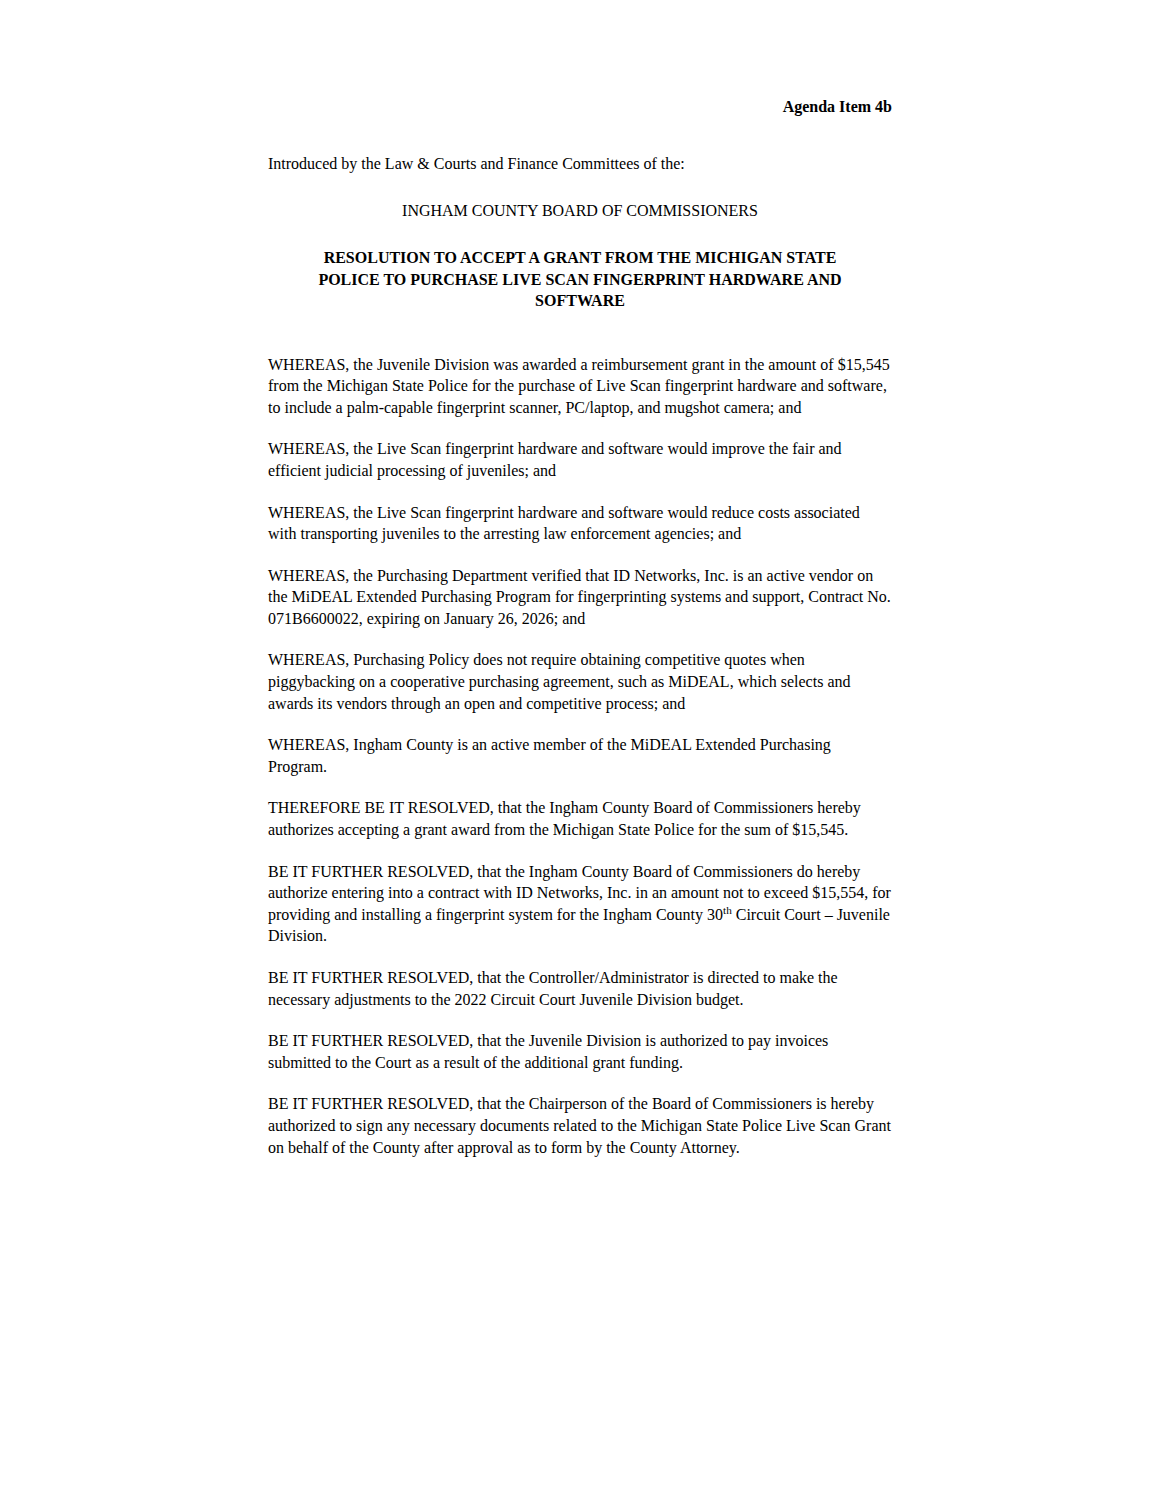Agenda Item 4b
Introduced by the Law & Courts and Finance Committees of the:
INGHAM COUNTY BOARD OF COMMISSIONERS
RESOLUTION TO ACCEPT A GRANT FROM THE MICHIGAN STATE POLICE TO PURCHASE LIVE SCAN FINGERPRINT HARDWARE AND SOFTWARE
WHEREAS, the Juvenile Division was awarded a reimbursement grant in the amount of $15,545 from the Michigan State Police for the purchase of Live Scan fingerprint hardware and software, to include a palm-capable fingerprint scanner, PC/laptop, and mugshot camera; and
WHEREAS, the Live Scan fingerprint hardware and software would improve the fair and efficient judicial processing of juveniles; and
WHEREAS, the Live Scan fingerprint hardware and software would reduce costs associated with transporting juveniles to the arresting law enforcement agencies; and
WHEREAS, the Purchasing Department verified that ID Networks, Inc. is an active vendor on the MiDEAL Extended Purchasing Program for fingerprinting systems and support, Contract No. 071B6600022, expiring on January 26, 2026; and
WHEREAS, Purchasing Policy does not require obtaining competitive quotes when piggybacking on a cooperative purchasing agreement, such as MiDEAL, which selects and awards its vendors through an open and competitive process; and
WHEREAS, Ingham County is an active member of the MiDEAL Extended Purchasing Program.
THEREFORE BE IT RESOLVED, that the Ingham County Board of Commissioners hereby authorizes accepting a grant award from the Michigan State Police for the sum of $15,545.
BE IT FURTHER RESOLVED, that the Ingham County Board of Commissioners do hereby authorize entering into a contract with ID Networks, Inc. in an amount not to exceed $15,554, for providing and installing a fingerprint system for the Ingham County 30th Circuit Court – Juvenile Division.
BE IT FURTHER RESOLVED, that the Controller/Administrator is directed to make the necessary adjustments to the 2022 Circuit Court Juvenile Division budget.
BE IT FURTHER RESOLVED, that the Juvenile Division is authorized to pay invoices submitted to the Court as a result of the additional grant funding.
BE IT FURTHER RESOLVED, that the Chairperson of the Board of Commissioners is hereby authorized to sign any necessary documents related to the Michigan State Police Live Scan Grant on behalf of the County after approval as to form by the County Attorney.